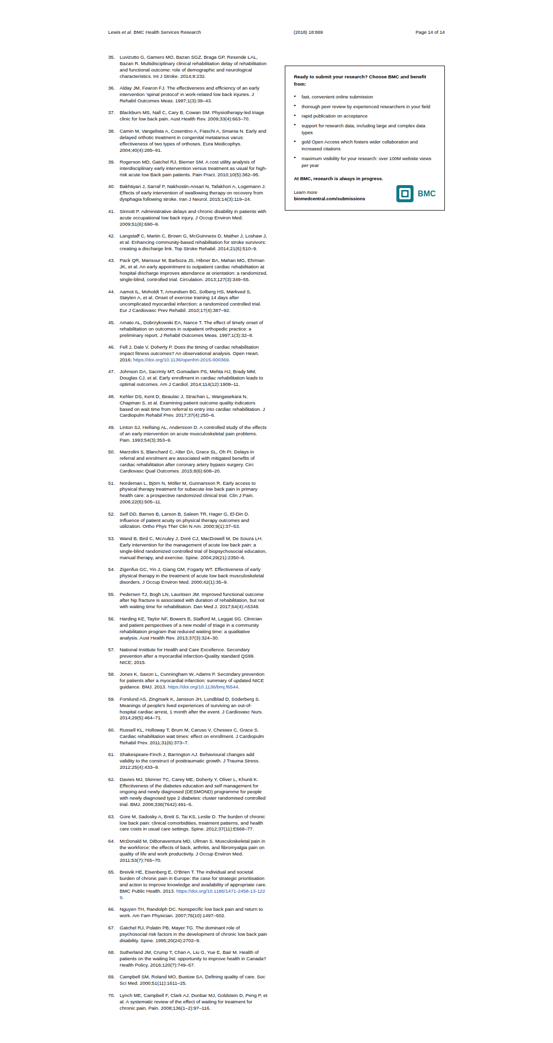Lewis et al. BMC Health Services Research
(2018) 18:869
Page 14 of 14
Luvizutto G, Gamero MO, Bazan SGZ, Braga GP, Resende LAL, Bazan R. Multidisciplinary clinical rehabilitation delay of rehabilitation and functional outcome: role of demographic and neurological characteristics. Int J Stroke. 2014;9:232.
Alday JM, Fearon FJ. The effectiveness and efficiency of an early intervention 'spinal protocol' in work-related low back injuries. J Rehabil Outcomes Meas. 1997;1(3):39–43.
Blackburn MS, Nall C, Cary B, Cowan SM. Physiotherapy-led triage clinic for low back pain. Aust Health Rev. 2009;33(4):663–70.
Camin M, Vangelista A, Cosentino A, Fiaschi A, Smania N. Early and delayed orthotic treatment in congenital metatarsus varus: effectiveness of two types of orthoses. Eura Medicophys. 2004;40(4):285–91.
Rogerson MD, Gatchel RJ, Bierner SM. A cost utility analysis of interdisciplinary early intervention versus treatment as usual for high-risk acute low Back pain patients. Pain Pract. 2010;10(5):382–95.
Bakhtiyari J, Sarraf P, Nakhostin-Ansari N, Tafakhori A, Logemann J. Effects of early intervention of swallowing therapy on recovery from dysphagia following stroke. Iran J Neurol. 2015;14(3):119–24.
Sinnott P. Administrative delays and chronic disability in patients with acute occupational low back injury. J Occup Environ Med. 2009;51(6):690–9.
Langstaff C, Martin C, Brown G, McGuinness D, Mather J, Loshaw J, et al. Enhancing community-based rehabilitation for stroke survivors: creating a discharge link. Top Stroke Rehabil. 2014;21(6):510–9.
Pack QR, Mansour M, Barboza JS, Hibner BA, Mahan MG, Ehrman JK, et al. An early appointment to outpatient cardiac rehabilitation at hospital discharge improves attendance at orientation: a randomized, single-blind, controlled trial. Circulation. 2013;127(3):349–55.
Aamot IL, Moholdt T, Amundsen BG, Solberg HS, Mørkved S, Støylen A, et al. Onset of exercise training 14 days after uncomplicated myocardial infarction: a randomized controlled trial. Eur J Cardiovasc Prev Rehabil. 2010;17(4):387–92.
Amato AL, Dobrzykowski EA, Nance T. The effect of timely onset of rehabilitation on outcomes in outpatient orthopedic practice: a preliminary report. J Rehabil Outcomes Meas. 1997;1(3):32–8.
Fell J, Dale V, Doherty P. Does the timing of cardiac rehabilitation impact fitness outcomes? An observational analysis. Open Heart. 2016; https://doi.org/10.1136/openhrt-2015-000369.
Johnson DA, Sacrinty MT, Gomadam PS, Mehta HJ, Brady MM, Douglas CJ, et al. Early enrollment in cardiac rehabilitation leads to optimal outcomes. Am J Cardiol. 2014;114(12):1908–11.
Kehler DS, Kent D, Beaulac J, Strachan L, Wangasekara N, Chapman S, et al. Examining patient outcome quality indicators based on wait time from referral to entry into cardiac rehabilitation. J Cardiopulm Rehabil Prev. 2017;37(4):250–6.
Linton SJ, Hellsing AL, Andersson D. A controlled study of the effects of an early intervention on acute musculoskeletal pain problems. Pain. 1993;54(3):353–9.
Marzolini S, Blanchard C, Alter DA, Grace SL, Oh PI. Delays in referral and enrolment are associated with mitigated benefits of cardiac rehabilitation after coronary artery bypass surgery. Circ Cardiovasc Qual Outcomes. 2015;8(6):608–20.
Nordeman L, Björn N, Möller M, Gunnarsson R. Early access to physical therapy treatment for subacute low back pain in primary health care: a prospective randomized clinical trial. Clin J Pain. 2006;22(6):505–11.
Self DD, Barnes B, Larson B, Saleen TR, Hager G, El-Din D. Influence of patient acuity on physical therapy outcomes and utilization. Ortho Phys Ther Clin N Am. 2000;9(1):37–53.
Wand B, Bird C, McAuley J, Doré CJ, MacDowell M, De Souza LH. Early intervention for the management of acute low back pain: a single-blind randomized controlled trial of biopsychosocial education, manual therapy, and exercise. Spine. 2004;29(21):2350–6.
Zigenfus GC, Yin J, Giang GM, Fogarty WT. Effectiveness of early physical therapy in the treatment of acute low back musculoskeletal disorders. J Occup Environ Med. 2000;42(1):35–9.
Pedersen TJ, Bogh LN, Lauritsen JM. Improved functional outcome after hip fracture is associated with duration of rehabilitation, but not with waiting time for rehabilitation. Dan Med J. 2017;64(4):A5348.
Harding KE, Taylor NF, Bowers B, Stafford M, Leggat SG. Clinician and patient perspectives of a new model of triage in a community rehabilitation program that reduced waiting time: a qualitative analysis. Aust Health Rev. 2013;37(3):324–30.
National Institute for Health and Care Excellence. Secondary prevention after a myocardial infarction-Quality standard QS99. NICE; 2015.
Jones K, Saxon L, Cunningham W, Adams P. Secondary prevention for patients after a myocardial infarction: summary of updated NICE guidance. BMJ. 2013. https://doi.org/10.1136/bmj.f6544.
Forslund AS, Zingmark K, Jansson JH, Lundblad D, Söderberg S. Meanings of people's lived experiences of surviving an out-of-hospital cardiac arrest, 1 month after the event. J Cardiovasc Nurs. 2014;29(5):464–71.
Russell KL, Holloway T, Brum M, Caruso V, Chessex C, Grace S. Cardiac rehabilitation wait times: effect on enrollment. J Cardiopulm Rehabil Prev. 2011;31(6):373–7.
Shakespeare-Finch J, Barrington AJ. Behavioural changes add validity to the construct of posttraumatic growth. J Trauma Stress. 2012;25(4):433–9.
Davies MJ, Skinner TC, Carey ME, Doherty Y, Oliver L, Khunti K. Effectiveness of the diabetes education and self management for ongoing and newly diagnosed (DESMOND) programme for people with newly diagnosed type 2 diabetes: cluster randomised controlled trial. BMJ. 2008;336(7642):491–5.
Gore M, Sadosky A, Brett S, Tai KS, Leslie D. The burden of chronic low back pain: clinical comorbidities, treatment patterns, and health care costs in usual care settings. Spine. 2012;37(11):E668–77.
McDonald M, DiBonaventura MD, Ullman S. Musculoskeletal pain in the workforce: the effects of back, arthritis, and fibromyalgia pain on quality of life and work productivity. J Occup Environ Med. 2011;53(7):765–70.
Breivik HE, Eisenberg E, O'Brien T. The individual and societal burden of chronic pain in Europe: the case for strategic prioritisation and action to improve knowledge and availability of appropriate care. BMC Public Health. 2013. https://doi.org/10.1186/1471-2458-13-1229.
Nguyen TH, Randolph DC. Nonspecific low back pain and return to work. Am Fam Physician. 2007;76(10):1497–502.
Gatchel RJ, Polatin PB, Mayer TG. The dominant role of psychosocial risk factors in the development of chronic low back pain disability. Spine. 1995;20(24):2702–9.
Sutherland JM, Crump T, Chan A, Liu G, Yue E, Bair M. Health of patients on the waiting list: opportunity to improve health in Canada? Health Policy. 2016;120(7):749–57.
Campbell SM, Roland MO, Buetow SA. Defining quality of care. Soc Sci Med. 2000;51(11):1611–25.
Lynch ME, Campbell F, Clark AJ, Dunbar MJ, Goldstein D, Peng P, et al. A systematic review of the effect of waiting for treatment for chronic pain. Pain. 2008;136(1–2):97–116.
Ready to submit your research? Choose BMC and benefit from:
fast, convenient online submission
thorough peer review by experienced researchers in your field
rapid publication on acceptance
support for research data, including large and complex data types
gold Open Access which fosters wider collaboration and increased citations
maximum visibility for your research: over 100M website views per year
At BMC, research is always in progress.
Learn more biomedcentral.com/submissions
BMC